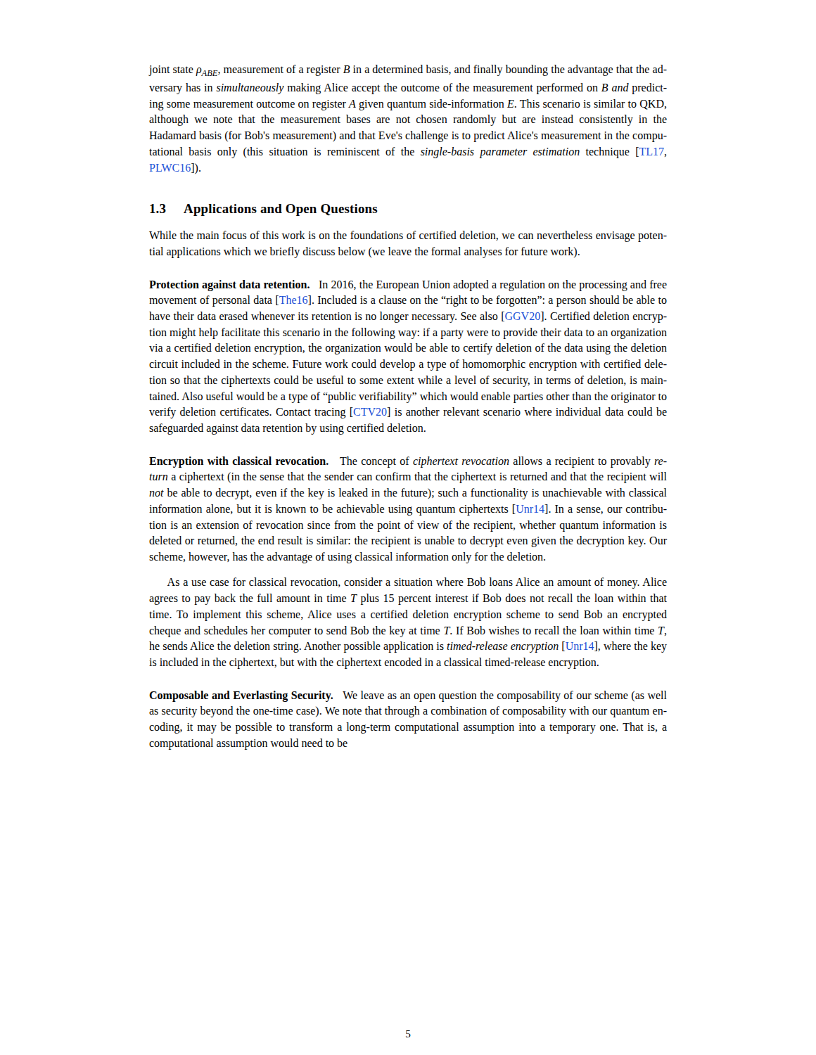joint state ρABE, measurement of a register B in a determined basis, and finally bounding the advantage that the adversary has in simultaneously making Alice accept the outcome of the measurement performed on B and predicting some measurement outcome on register A given quantum side-information E. This scenario is similar to QKD, although we note that the measurement bases are not chosen randomly but are instead consistently in the Hadamard basis (for Bob's measurement) and that Eve's challenge is to predict Alice's measurement in the computational basis only (this situation is reminiscent of the single-basis parameter estimation technique [TL17, PLWC16]).
1.3 Applications and Open Questions
While the main focus of this work is on the foundations of certified deletion, we can nevertheless envisage potential applications which we briefly discuss below (we leave the formal analyses for future work).
Protection against data retention. In 2016, the European Union adopted a regulation on the processing and free movement of personal data [The16]. Included is a clause on the “right to be forgotten”: a person should be able to have their data erased whenever its retention is no longer necessary. See also [GGV20]. Certified deletion encryption might help facilitate this scenario in the following way: if a party were to provide their data to an organization via a certified deletion encryption, the organization would be able to certify deletion of the data using the deletion circuit included in the scheme. Future work could develop a type of homomorphic encryption with certified deletion so that the ciphertexts could be useful to some extent while a level of security, in terms of deletion, is maintained. Also useful would be a type of “public verifiability” which would enable parties other than the originator to verify deletion certificates. Contact tracing [CTV20] is another relevant scenario where individual data could be safeguarded against data retention by using certified deletion.
Encryption with classical revocation. The concept of ciphertext revocation allows a recipient to provably return a ciphertext (in the sense that the sender can confirm that the ciphertext is returned and that the recipient will not be able to decrypt, even if the key is leaked in the future); such a functionality is unachievable with classical information alone, but it is known to be achievable using quantum ciphertexts [Unr14]. In a sense, our contribution is an extension of revocation since from the point of view of the recipient, whether quantum information is deleted or returned, the end result is similar: the recipient is unable to decrypt even given the decryption key. Our scheme, however, has the advantage of using classical information only for the deletion.
As a use case for classical revocation, consider a situation where Bob loans Alice an amount of money. Alice agrees to pay back the full amount in time T plus 15 percent interest if Bob does not recall the loan within that time. To implement this scheme, Alice uses a certified deletion encryption scheme to send Bob an encrypted cheque and schedules her computer to send Bob the key at time T. If Bob wishes to recall the loan within time T, he sends Alice the deletion string. Another possible application is timed-release encryption [Unr14], where the key is included in the ciphertext, but with the ciphertext encoded in a classical timed-release encryption.
Composable and Everlasting Security. We leave as an open question the composability of our scheme (as well as security beyond the one-time case). We note that through a combination of composability with our quantum encoding, it may be possible to transform a long-term computational assumption into a temporary one. That is, a computational assumption would need to be
5